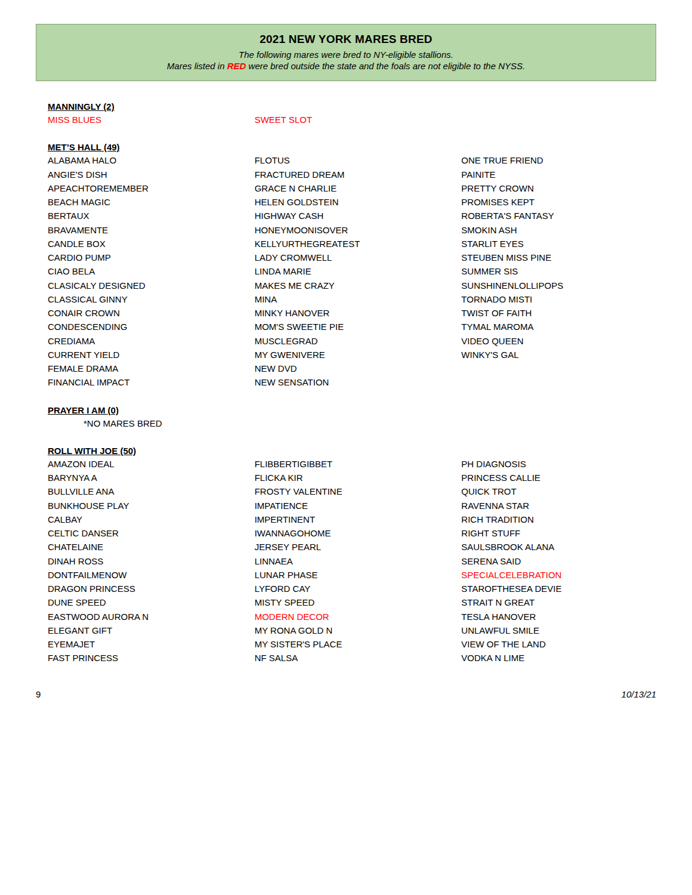2021 NEW YORK MARES BRED
The following mares were bred to NY-eligible stallions.
Mares listed in RED were bred outside the state and the foals are not eligible to the NYSS.
MANNINGLY (2)
MISS BLUES
SWEET SLOT
MET’S HALL (49)
ALABAMA HALO
FLOTUS
ONE TRUE FRIEND
ANGIE'S DISH
FRACTURED DREAM
PAINITE
APEACHTOREMEMBER
GRACE N CHARLIE
PRETTY CROWN
BEACH MAGIC
HELEN GOLDSTEIN
PROMISES KEPT
BERTAUX
HIGHWAY CASH
ROBERTA'S FANTASY
BRAVAMENTE
HONEYMOONISOVER
SMOKIN ASH
CANDLE BOX
KELLYURTHEGREATEST
STARLIT EYES
CARDIO PUMP
LADY CROMWELL
STEUBEN MISS PINE
CIAO BELA
LINDA MARIE
SUMMER SIS
CLASICALY DESIGNED
MAKES ME CRAZY
SUNSHINENLOLLIPOPS
CLASSICAL GINNY
MINA
TORNADO MISTI
CONAIR CROWN
MINKY HANOVER
TWIST OF FAITH
CONDESCENDING
MOM'S SWEETIE PIE
TYMAL MAROMA
CREDIAMA
MUSCLEGRAD
VIDEO QUEEN
CURRENT YIELD
MY GWENIVERE
WINKY'S GAL
FEMALE DRAMA
NEW DVD
FINANCIAL IMPACT
NEW SENSATION
PRAYER I AM (0)
*NO MARES BRED
ROLL WITH JOE (50)
AMAZON IDEAL
FLIBBERTIGIBBET
PH DIAGNOSIS
BARYNYA A
FLICKA KIR
PRINCESS CALLIE
BULLVILLE ANA
FROSTY VALENTINE
QUICK TROT
BUNKHOUSE PLAY
IMPATIENCE
RAVENNA STAR
CALBAY
IMPERTINENT
RICH TRADITION
CELTIC DANSER
IWANNAGOHOME
RIGHT STUFF
CHATELAINE
JERSEY PEARL
SAULSBROOK ALANA
DINAH ROSS
LINNAEA
SERENA SAID
DONTFAILMENOW
LUNAR PHASE
SPECIALCELEBRATION
DRAGON PRINCESS
LYFORD CAY
STAROFTHESEA DEVIE
DUNE SPEED
MISTY SPEED
STRAIT N GREAT
EASTWOOD AURORA N
MODERN DECOR
TESLA HANOVER
ELEGANT GIFT
MY RONA GOLD N
UNLAWFUL SMILE
EYEMAJET
MY SISTER'S PLACE
VIEW OF THE LAND
FAST PRINCESS
NF SALSA
VODKA N LIME
9
10/13/21